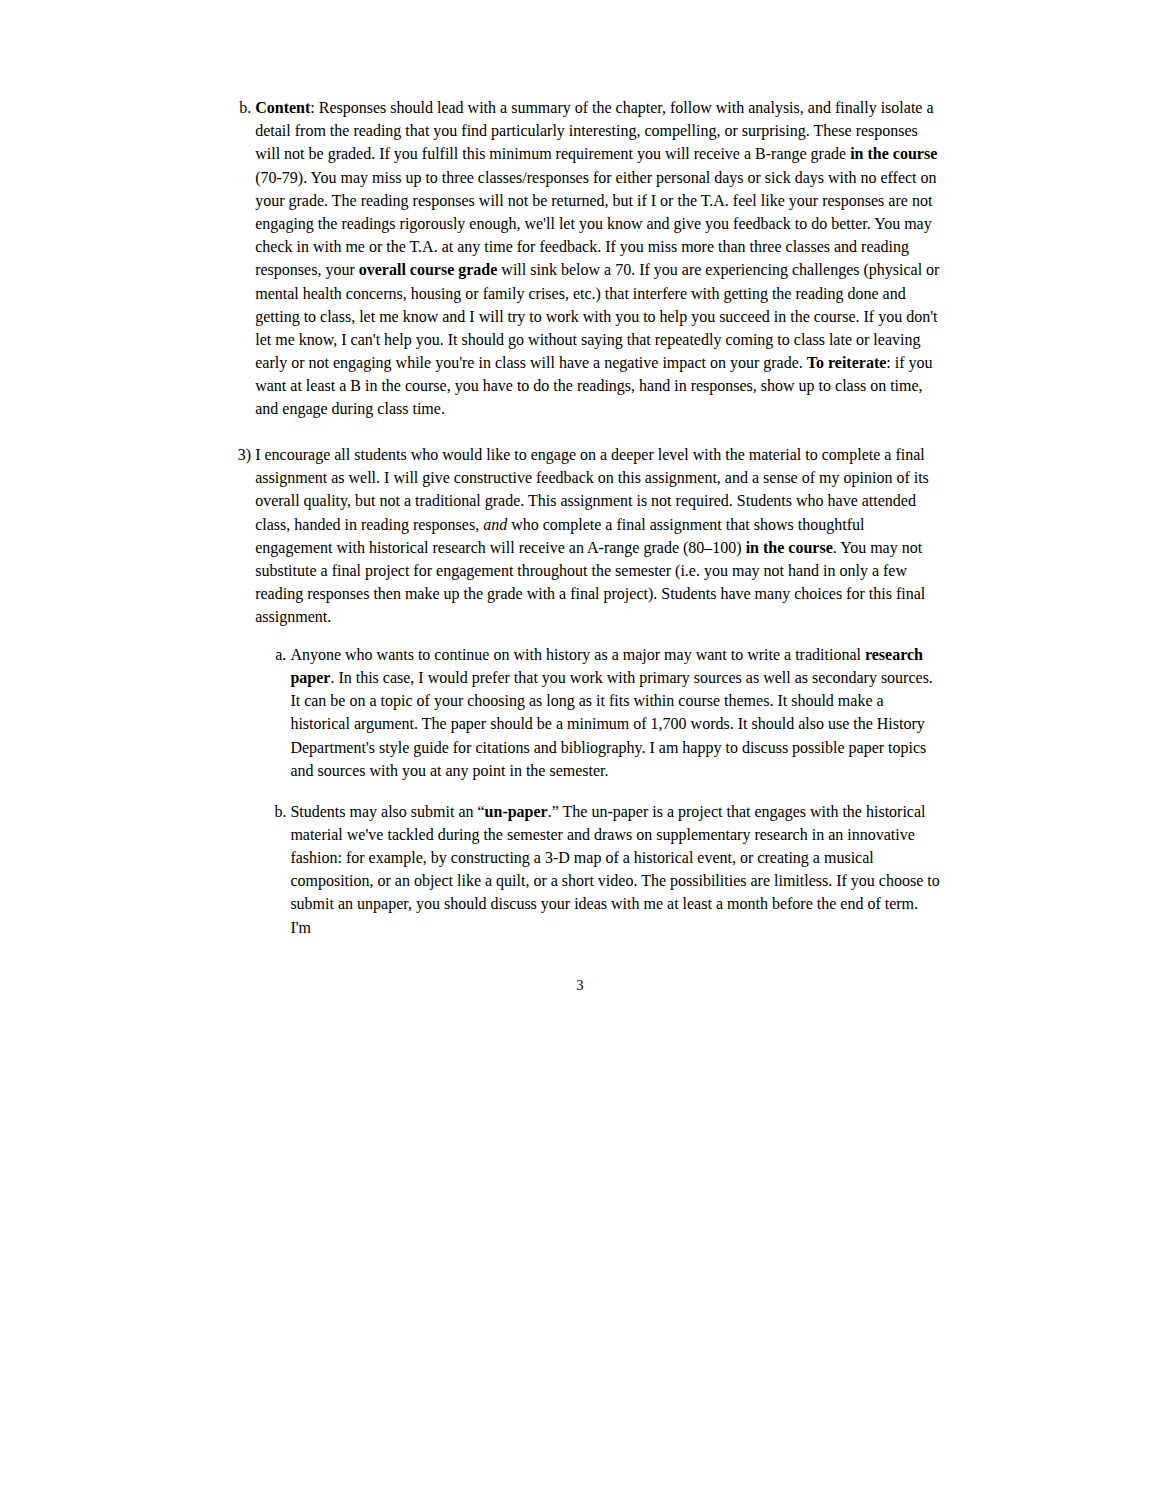Content: Responses should lead with a summary of the chapter, follow with analysis, and finally isolate a detail from the reading that you find particularly interesting, compelling, or surprising. These responses will not be graded. If you fulfill this minimum requirement you will receive a B-range grade in the course (70-79). You may miss up to three classes/responses for either personal days or sick days with no effect on your grade. The reading responses will not be returned, but if I or the T.A. feel like your responses are not engaging the readings rigorously enough, we'll let you know and give you feedback to do better. You may check in with me or the T.A. at any time for feedback. If you miss more than three classes and reading responses, your overall course grade will sink below a 70. If you are experiencing challenges (physical or mental health concerns, housing or family crises, etc.) that interfere with getting the reading done and getting to class, let me know and I will try to work with you to help you succeed in the course. If you don't let me know, I can't help you. It should go without saying that repeatedly coming to class late or leaving early or not engaging while you're in class will have a negative impact on your grade. To reiterate: if you want at least a B in the course, you have to do the readings, hand in responses, show up to class on time, and engage during class time.
I encourage all students who would like to engage on a deeper level with the material to complete a final assignment as well. I will give constructive feedback on this assignment, and a sense of my opinion of its overall quality, but not a traditional grade. This assignment is not required. Students who have attended class, handed in reading responses, and who complete a final assignment that shows thoughtful engagement with historical research will receive an A-range grade (80–100) in the course. You may not substitute a final project for engagement throughout the semester (i.e. you may not hand in only a few reading responses then make up the grade with a final project). Students have many choices for this final assignment.
Anyone who wants to continue on with history as a major may want to write a traditional research paper. In this case, I would prefer that you work with primary sources as well as secondary sources. It can be on a topic of your choosing as long as it fits within course themes. It should make a historical argument. The paper should be a minimum of 1,700 words. It should also use the History Department's style guide for citations and bibliography. I am happy to discuss possible paper topics and sources with you at any point in the semester.
Students may also submit an “un-paper.” The un-paper is a project that engages with the historical material we've tackled during the semester and draws on supplementary research in an innovative fashion: for example, by constructing a 3-D map of a historical event, or creating a musical composition, or an object like a quilt, or a short video. The possibilities are limitless. If you choose to submit an unpaper, you should discuss your ideas with me at least a month before the end of term. I'm
3